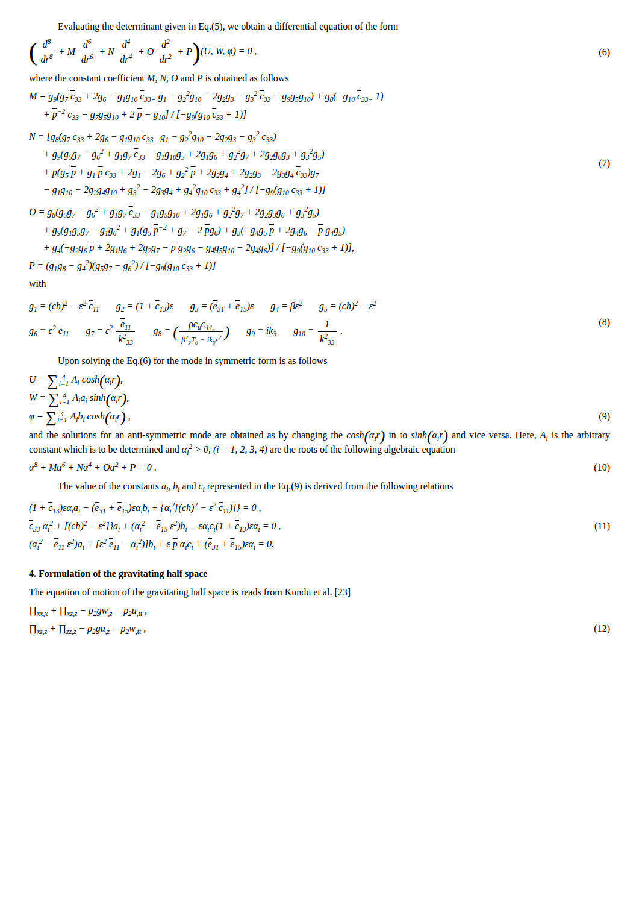Evaluating the determinant given in Eq.(5), we obtain a differential equation of the form
(d8 dr8 + M d6 dr6 + N d4 dr4 + O d2 dr2 + P)(U, W, φ) = 0 ,
(6)
where the constant coefficient M, N, O and P is obtained as follows
M = g9(g7 c33 + 2g6 − g1g10 c33− g1 − g22g10 − 2g2g3 − g32 c33 − g9g5g10) + g8(−g10 c33− 1)
+ p−2 c33 − g7g5g10 + 2 p − g10] / [−g9(g10 c33 + 1)]
N = [g8(g7 c33 + 2g6 − g1g10 c33− g1 − g22g10 − 2g2g3 − g32 c33)
+ g9(g5g7 − g62 + g1g7 c33 − g1g10g5 + 2g1g6 + g22g7 + 2g2g6g3 + g32g5)
+ p(g5 p + g1 p c33 + 2g1 − 2g6 + g22 p + 2g2g4 + 2g2g3 − 2g3g4 c33)g7
− g1g10 − 2g2g4g10 + g32 − 2g3g4 + g42g10 c33 + g42] / [−g9(g10 c33 + 1)]
(7)
O = g8(g5g7 − g62 + g1g7 c33 − g1g5g10 + 2g1g6 + g22g7 + 2g2g3g6 + g32g5)
+ g9(g1g5g7 − g1g62 + g1(g5 p−2 + g7 − 2 pg6) + g3(−g4g5 p + 2g4g6 − p g4g5)
+ g4(−g2g6 p + 2g1g6 + 2g2g7 − p g2g6 − g4g5g10 − 2g4g6)] / [−g9(g10 c33 + 1)],
P = (g1g8 − g42)(g5g7 − g62) / [−g9(g10 c33 + 1)]
with
g1 = (ch)2 − ε2 c11 g2 = (1 + c13)ε g3 = (e31 + e15)ε g4 = βε2 g5 = (ch)2 − ε2
g6 = ε2 e11 g7 = ε2 e11 k233 g8 = (ρcuc44, β23T0 − ik3ε2) g9 = ik3 g10 = 1 k233 .
(8)
Upon solving the Eq.(6) for the mode in symmetric form is as follows
U = ∑4 i=1 Ai cosh(αir),
W = ∑4 i=1 Aiai sinh(αir),
φ = ∑4 i=1 Aibi cosh(αir) ,
(9)
and the solutions for an anti-symmetric mode are obtained as by changing the cosh(αir) in to sinh(αir) and vice versa. Here, Ai is the arbitrary constant which is to be determined and αi2 > 0, (i = 1, 2, 3, 4) are the roots of the following algebraic equation
α8 + Mα6 + Nα4 + Oα2 + P = 0 .
(10)
The value of the constants ai, bi and ci represented in the Eq.(9) is derived from the following relations
(1 + c13)εαiai − (e31 + e15)εαibi + {αi2[(ch)2 − ε2 c11)]} = 0 ,
c33 αi2 + [(ch)2 − ε2]}ai + (αi2 − e15 ε2)bi − εαici(1 + c13)εαi = 0 ,
(αi2 − e11 ε2)ai + [ε2 e11 − αi2)]bi + ε p αici + (e31 + e15)εαi = 0.
(11)
4. Formulation of the gravitating half space
The equation of motion of the gravitating half space is reads from Kundu et al. [23]
∏xx,x + ∏xz,z − ρ2gw,z = ρ2u,tt ,
∏xz,z + ∏zz,z − ρ2gu,z = ρ2w,tt ,
(12)